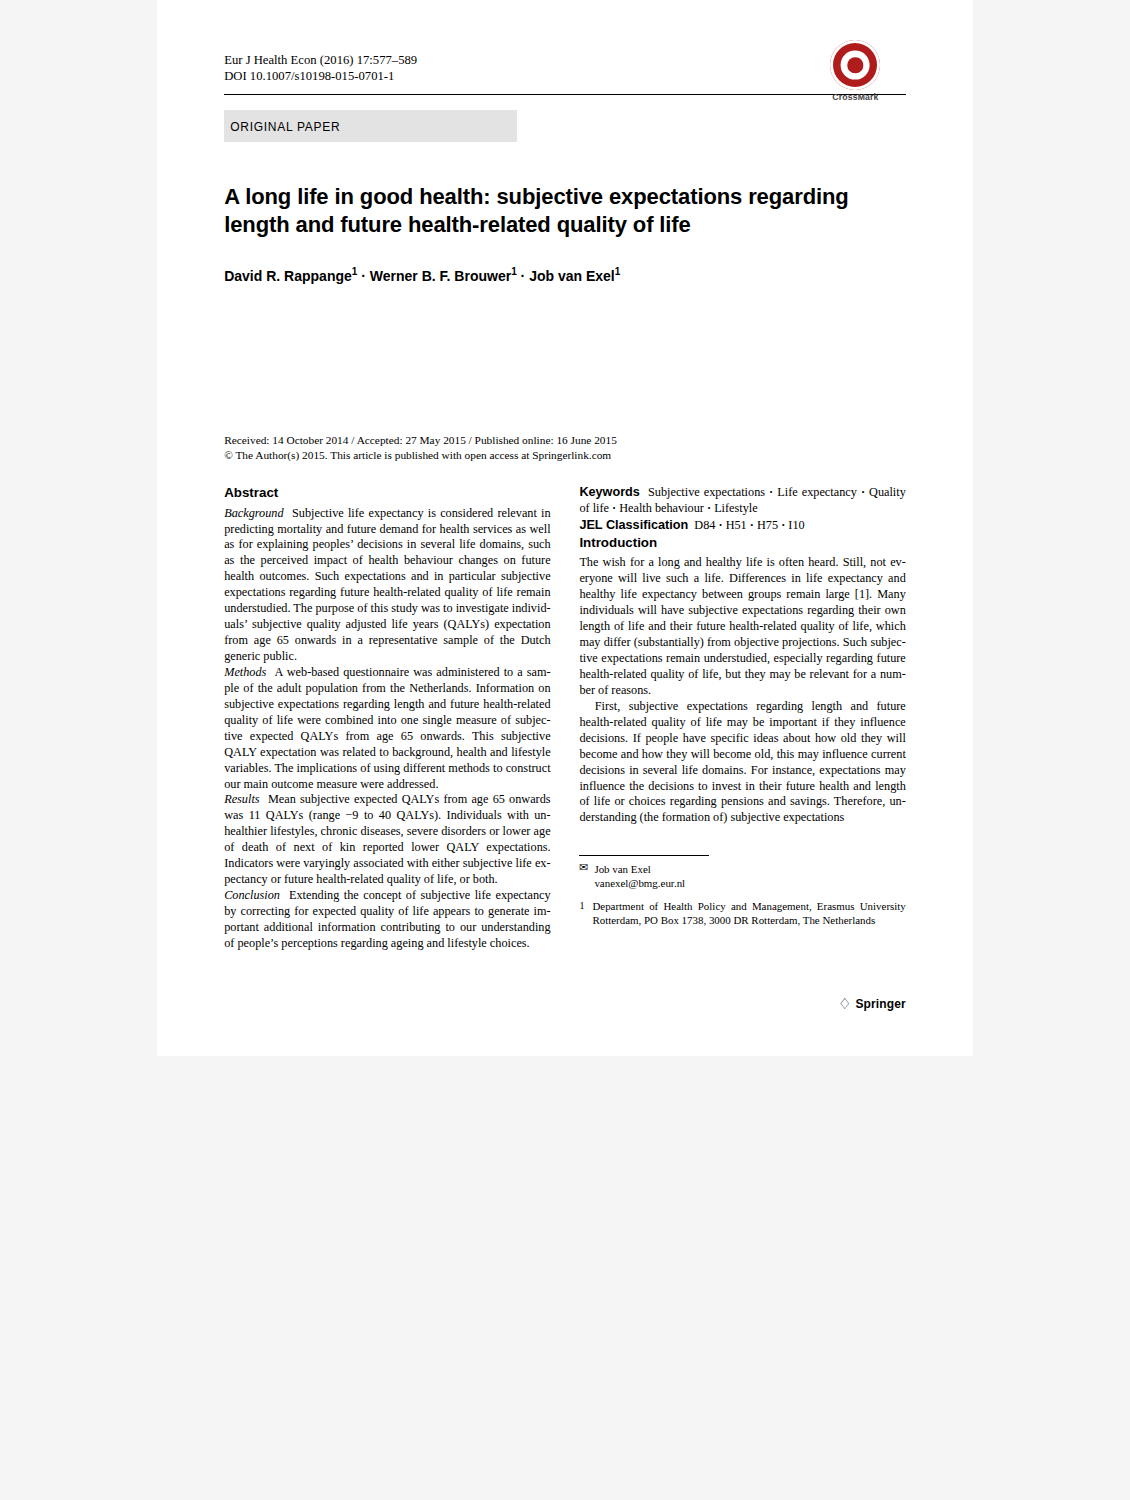CrossMark
Eur J Health Econ (2016) 17:577–589
DOI 10.1007/s10198-015-0701-1
ORIGINAL PAPER
A long life in good health: subjective expectations regarding
length and future health-related quality of life
David R. Rappange1 · Werner B. F. Brouwer1 · Job van Exel1
Received: 14 October 2014 / Accepted: 27 May 2015 / Published online: 16 June 2015
© The Author(s) 2015. This article is published with open access at Springerlink.com
Abstract
Background Subjective life expectancy is considered relevant in predicting mortality and future demand for health services as well as for explaining peoples’ decisions in several life domains, such as the perceived impact of health behaviour changes on future health outcomes. Such expectations and in particular subjective expectations regarding future health-related quality of life remain understudied. The purpose of this study was to investigate individuals’ subjective quality adjusted life years (QALYs) expectation from age 65 onwards in a representative sample of the Dutch generic public.
Methods A web-based questionnaire was administered to a sample of the adult population from the Netherlands. Information on subjective expectations regarding length and future health-related quality of life were combined into one single measure of subjective expected QALYs from age 65 onwards. This subjective QALY expectation was related to background, health and lifestyle variables. The implications of using different methods to construct our main outcome measure were addressed.
Results Mean subjective expected QALYs from age 65 onwards was 11 QALYs (range −9 to 40 QALYs). Individuals with unhealthier lifestyles, chronic diseases, severe disorders or lower age of death of next of kin reported lower QALY expectations. Indicators were varyingly associated with either subjective life expectancy or future health-related quality of life, or both.
Conclusion Extending the concept of subjective life expectancy by correcting for expected quality of life appears to generate important additional information contributing to our understanding of people’s perceptions regarding ageing and lifestyle choices.
Keywords Subjective expectations · Life expectancy · Quality of life · Health behaviour · Lifestyle
JEL Classification D84 · H51 · H75 · I10
Introduction
The wish for a long and healthy life is often heard. Still, not everyone will live such a life. Differences in life expectancy and healthy life expectancy between groups remain large [1]. Many individuals will have subjective expectations regarding their own length of life and their future health-related quality of life, which may differ (substantially) from objective projections. Such subjective expectations remain understudied, especially regarding future health-related quality of life, but they may be relevant for a number of reasons.
First, subjective expectations regarding length and future health-related quality of life may be important if they influence decisions. If people have specific ideas about how old they will become and how they will become old, this may influence current decisions in several life domains. For instance, expectations may influence the decisions to invest in their future health and length of life or choices regarding pensions and savings. Therefore, understanding (the formation of) subjective expectations
✉
Job van Exel
vanexel@bmg.eur.nl
1
Department of Health Policy and Management, Erasmus University Rotterdam, PO Box 1738, 3000 DR Rotterdam, The Netherlands
♢ Springer